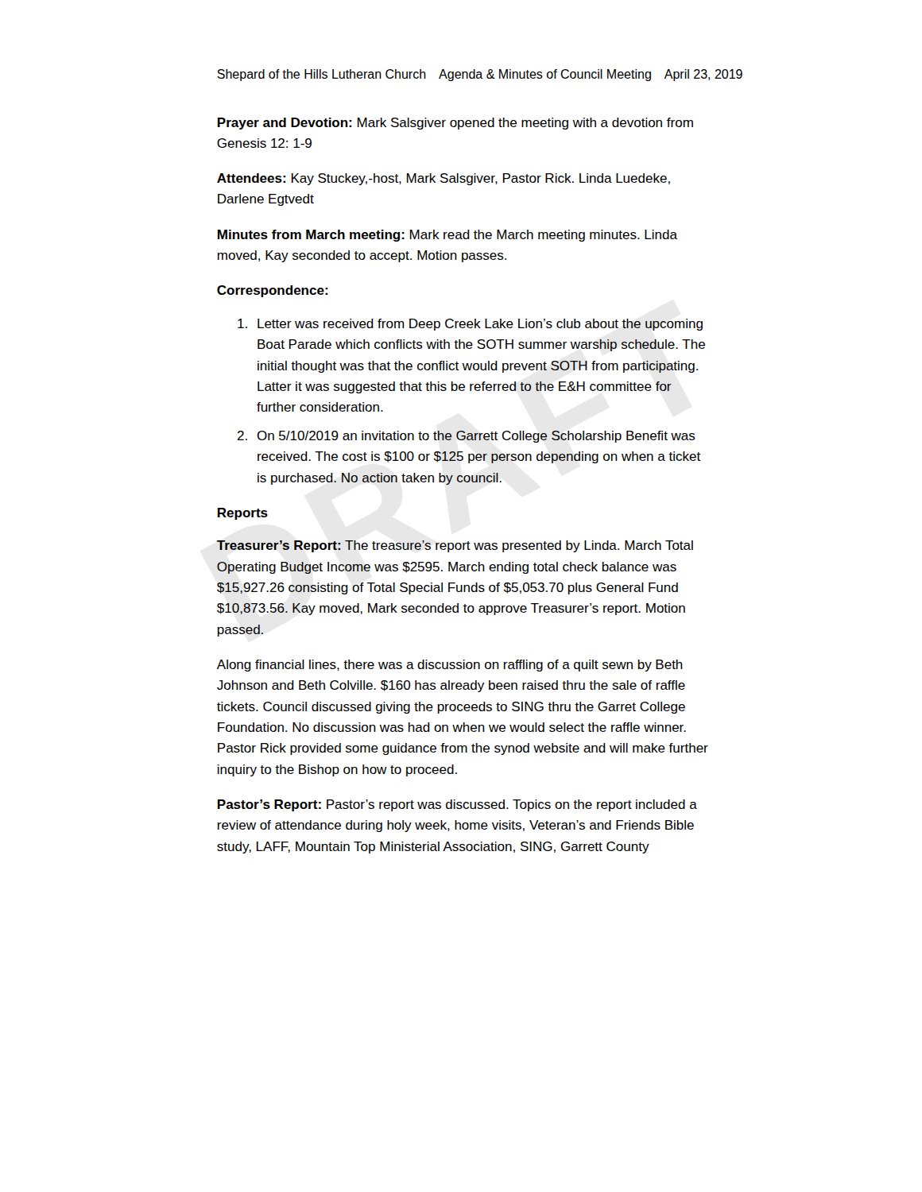DRAFT
Shepard of the Hills Lutheran Church Agenda & Minutes of Council Meeting April 23, 2019
Prayer and Devotion: Mark Salsgiver opened the meeting with a devotion from Genesis 12: 1-9
Attendees: Kay Stuckey,-host, Mark Salsgiver, Pastor Rick. Linda Luedeke, Darlene Egtvedt
Minutes from March meeting: Mark read the March meeting minutes. Linda moved, Kay seconded to accept. Motion passes.
Correspondence:
Letter was received from Deep Creek Lake Lion’s club about the upcoming Boat Parade which conflicts with the SOTH summer warship schedule. The initial thought was that the conflict would prevent SOTH from participating. Latter it was suggested that this be referred to the E&H committee for further consideration.
On 5/10/2019 an invitation to the Garrett College Scholarship Benefit was received. The cost is $100 or $125 per person depending on when a ticket is purchased. No action taken by council.
Reports
Treasurer’s Report: The treasure’s report was presented by Linda. March Total Operating Budget Income was $2595. March ending total check balance was $15,927.26 consisting of Total Special Funds of $5,053.70 plus General Fund $10,873.56. Kay moved, Mark seconded to approve Treasurer’s report. Motion passed.
Along financial lines, there was a discussion on raffling of a quilt sewn by Beth Johnson and Beth Colville. $160 has already been raised thru the sale of raffle tickets. Council discussed giving the proceeds to SING thru the Garret College Foundation. No discussion was had on when we would select the raffle winner. Pastor Rick provided some guidance from the synod website and will make further inquiry to the Bishop on how to proceed.
Pastor’s Report: Pastor’s report was discussed. Topics on the report included a review of attendance during holy week, home visits, Veteran’s and Friends Bible study, LAFF, Mountain Top Ministerial Association, SING, Garrett County